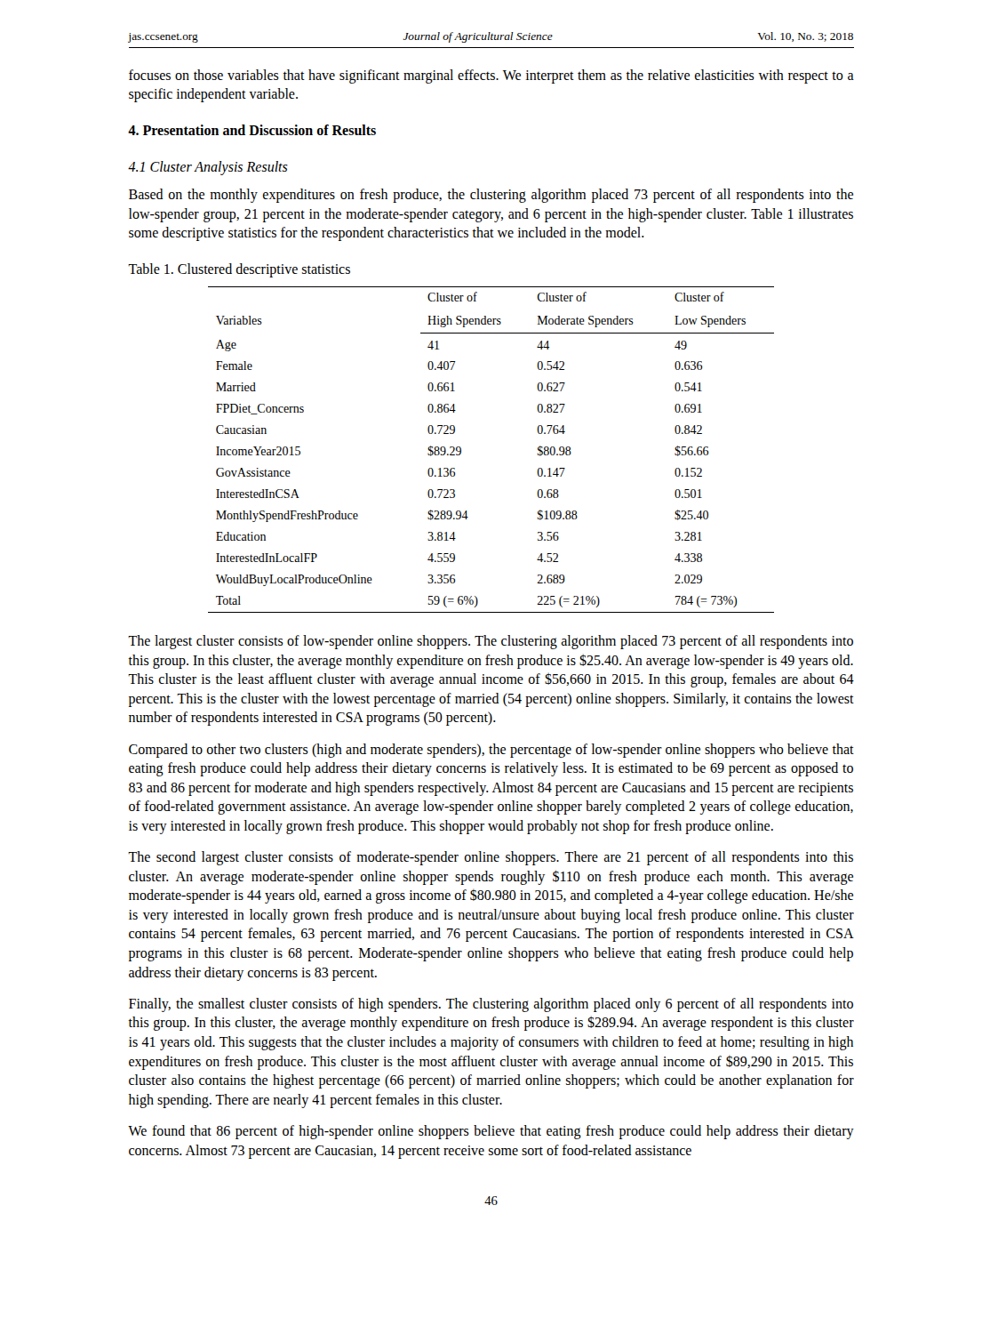jas.ccsenet.org Journal of Agricultural Science Vol. 10, No. 3; 2018
focuses on those variables that have significant marginal effects. We interpret them as the relative elasticities with respect to a specific independent variable.
4. Presentation and Discussion of Results
4.1 Cluster Analysis Results
Based on the monthly expenditures on fresh produce, the clustering algorithm placed 73 percent of all respondents into the low-spender group, 21 percent in the moderate-spender category, and 6 percent in the high-spender cluster. Table 1 illustrates some descriptive statistics for the respondent characteristics that we included in the model.
Table 1. Clustered descriptive statistics
| Variables | Cluster of | Cluster of | Cluster of |
| --- | --- | --- | --- |
| High Spenders | Moderate Spenders | Low Spenders |
| Age | 41 | 44 | 49 |
| Female | 0.407 | 0.542 | 0.636 |
| Married | 0.661 | 0.627 | 0.541 |
| FPDiet_Concerns | 0.864 | 0.827 | 0.691 |
| Caucasian | 0.729 | 0.764 | 0.842 |
| IncomeYear2015 | $89.29 | $80.98 | $56.66 |
| GovAssistance | 0.136 | 0.147 | 0.152 |
| InterestedInCSA | 0.723 | 0.68 | 0.501 |
| MonthlySpendFreshProduce | $289.94 | $109.88 | $25.40 |
| Education | 3.814 | 3.56 | 3.281 |
| InterestedInLocalFP | 4.559 | 4.52 | 4.338 |
| WouldBuyLocalProduceOnline | 3.356 | 2.689 | 2.029 |
| Total | 59 (= 6%) | 225 (= 21%) | 784 (= 73%) |
The largest cluster consists of low-spender online shoppers. The clustering algorithm placed 73 percent of all respondents into this group. In this cluster, the average monthly expenditure on fresh produce is $25.40. An average low-spender is 49 years old. This cluster is the least affluent cluster with average annual income of $56,660 in 2015. In this group, females are about 64 percent. This is the cluster with the lowest percentage of married (54 percent) online shoppers. Similarly, it contains the lowest number of respondents interested in CSA programs (50 percent).
Compared to other two clusters (high and moderate spenders), the percentage of low-spender online shoppers who believe that eating fresh produce could help address their dietary concerns is relatively less. It is estimated to be 69 percent as opposed to 83 and 86 percent for moderate and high spenders respectively. Almost 84 percent are Caucasians and 15 percent are recipients of food-related government assistance. An average low-spender online shopper barely completed 2 years of college education, is very interested in locally grown fresh produce. This shopper would probably not shop for fresh produce online.
The second largest cluster consists of moderate-spender online shoppers. There are 21 percent of all respondents into this cluster. An average moderate-spender online shopper spends roughly $110 on fresh produce each month. This average moderate-spender is 44 years old, earned a gross income of $80.980 in 2015, and completed a 4-year college education. He/she is very interested in locally grown fresh produce and is neutral/unsure about buying local fresh produce online. This cluster contains 54 percent females, 63 percent married, and 76 percent Caucasians. The portion of respondents interested in CSA programs in this cluster is 68 percent. Moderate-spender online shoppers who believe that eating fresh produce could help address their dietary concerns is 83 percent.
Finally, the smallest cluster consists of high spenders. The clustering algorithm placed only 6 percent of all respondents into this group. In this cluster, the average monthly expenditure on fresh produce is $289.94. An average respondent is this cluster is 41 years old. This suggests that the cluster includes a majority of consumers with children to feed at home; resulting in high expenditures on fresh produce. This cluster is the most affluent cluster with average annual income of $89,290 in 2015. This cluster also contains the highest percentage (66 percent) of married online shoppers; which could be another explanation for high spending. There are nearly 41 percent females in this cluster.
We found that 86 percent of high-spender online shoppers believe that eating fresh produce could help address their dietary concerns. Almost 73 percent are Caucasian, 14 percent receive some sort of food-related assistance
46